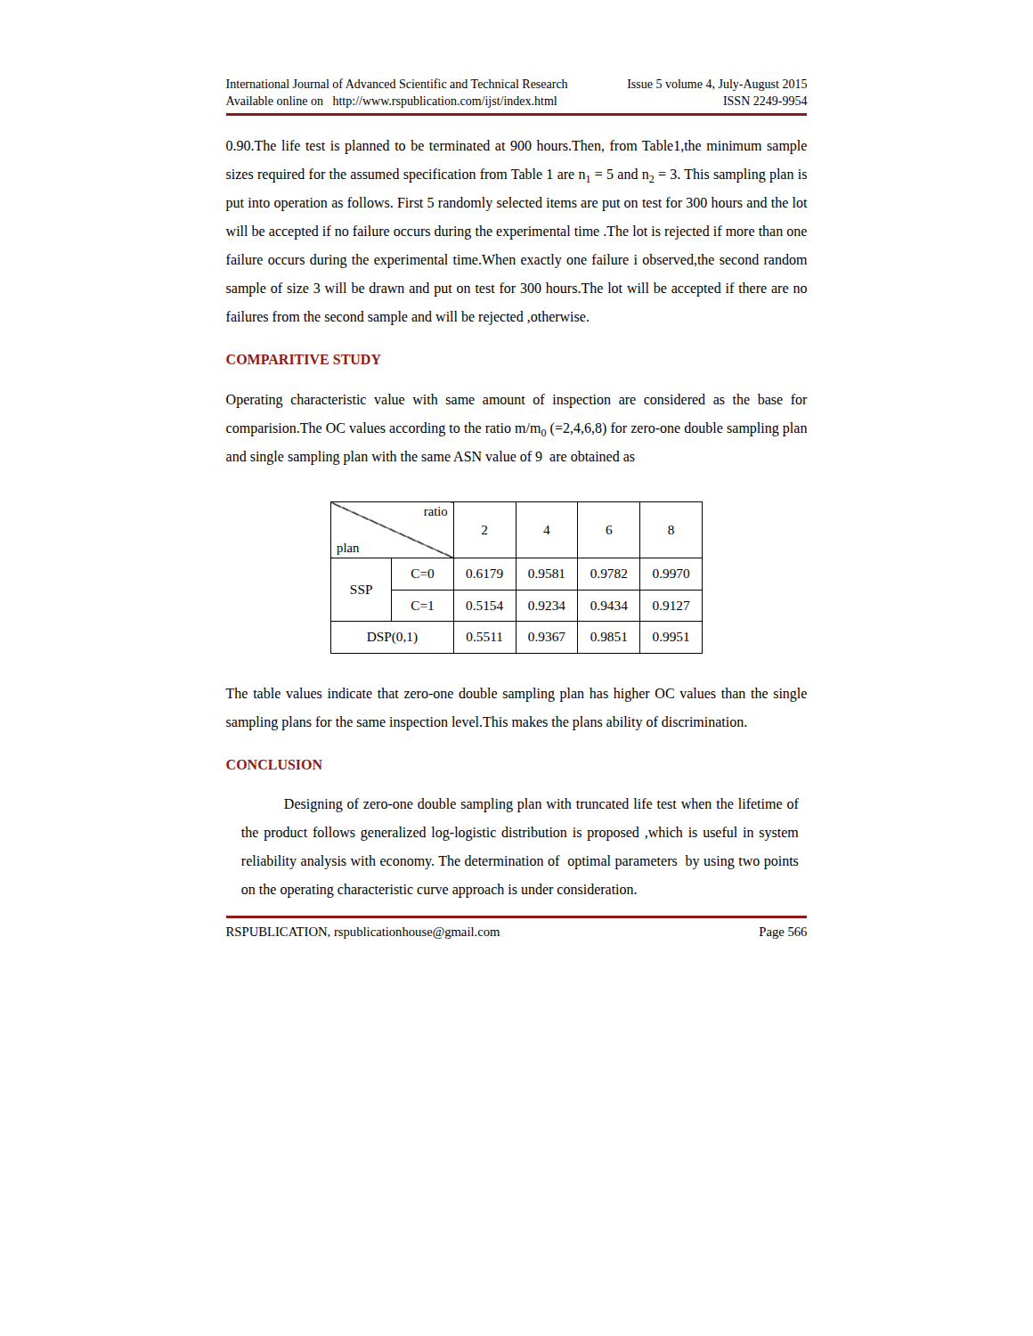| International Journal of Advanced Scientific and Technical Research | Issue 5 volume 4, July-August 2015 |
| Available online on http://www.rspublication.com/ijst/index.html | ISSN 2249-9954 |
0.90.The life test is planned to be terminated at 900 hours.Then, from Table1,the minimum sample sizes required for the assumed specification from Table 1 are n1 = 5 and n2 = 3. This sampling plan is put into operation as follows. First 5 randomly selected items are put on test for 300 hours and the lot will be accepted if no failure occurs during the experimental time .The lot is rejected if more than one failure occurs during the experimental time.When exactly one failure i observed,the second random sample of size 3 will be drawn and put on test for 300 hours.The lot will be accepted if there are no failures from the second sample and will be rejected ,otherwise.
COMPARITIVE STUDY
Operating characteristic value with same amount of inspection are considered as the base for comparision.The OC values according to the ratio m/m0 (=2,4,6,8) for zero-one double sampling plan and single sampling plan with the same ASN value of 9 are obtained as
| ratio plan | 2 | 4 | 6 | 8 |
| SSP | C=0 | 0.6179 | 0.9581 | 0.9782 | 0.9970 |
| C=1 | 0.5154 | 0.9234 | 0.9434 | 0.9127 |
| DSP(0,1) | 0.5511 | 0.9367 | 0.9851 | 0.9951 |
The table values indicate that zero-one double sampling plan has higher OC values than the single sampling plans for the same inspection level.This makes the plans ability of discrimination.
CONCLUSION
Designing of zero-one double sampling plan with truncated life test when the lifetime of the product follows generalized log-logistic distribution is proposed ,which is useful in system reliability analysis with economy. The determination of optimal parameters by using two points on the operating characteristic curve approach is under consideration.
| RSPUBLICATION, rspublicationhouse@gmail.com | Page 566 |